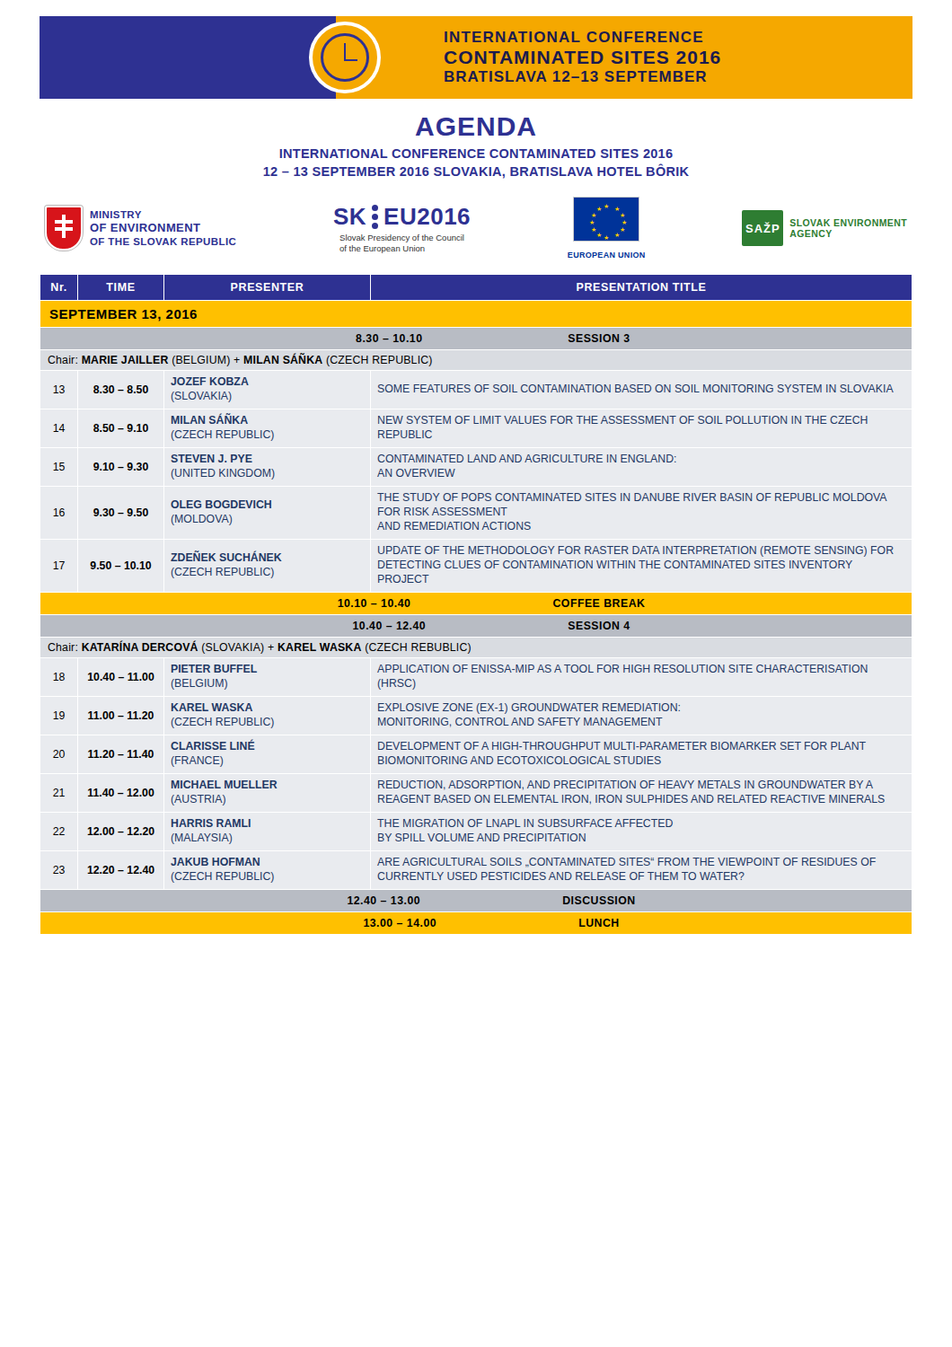INTERNATIONAL CONFERENCE
CONTAMINATED SITES 2016
BRATISLAVA 12–13 SEPTEMBER
AGENDA
INTERNATIONAL CONFERENCE CONTAMINATED SITES 2016
12 – 13 SEPTEMBER 2016 SLOVAKIA, BRATISLAVA HOTEL BÔRIK
MINISTRY
OF ENVIRONMENT
OF THE SLOVAK REPUBLIC
SK EU2016
Slovak Presidency of the Council
of the European Union
★ ★ ★ ★ ★ ★ ★ ★ ★ ★ ★ ★
EUROPEAN UNION
SAŽP
SLOVAK ENVIRONMENT
AGENCY
| Nr. | TIME | PRESENTER | PRESENTATION TITLE |
| --- | --- | --- | --- |
| SEPTEMBER 13, 2016 |
| 8.30 – 10.10 SESSION 3 |
| Chair: MARIE JAILLER (BELGIUM) + MILAN SÁÑKA (CZECH REPUBLIC) |
| 13 | 8.30 – 8.50 | JOZEF KOBZA (SLOVAKIA) | SOME FEATURES OF SOIL CONTAMINATION BASED ON SOIL MONITORING SYSTEM IN SLOVAKIA |
| 14 | 8.50 – 9.10 | MILAN SÁÑKA (CZECH REPUBLIC) | NEW SYSTEM OF LIMIT VALUES FOR THE ASSESSMENT OF SOIL POLLUTION IN THE CZECH REPUBLIC |
| 15 | 9.10 – 9.30 | STEVEN J. PYE (UNITED KINGDOM) | CONTAMINATED LAND AND AGRICULTURE IN ENGLAND: AN OVERVIEW |
| 16 | 9.30 – 9.50 | OLEG BOGDEVICH (MOLDOVA) | THE STUDY OF POPS CONTAMINATED SITES IN DANUBE RIVER BASIN OF REPUBLIC MOLDOVA FOR RISK ASSESSMENT AND REMEDIATION ACTIONS |
| 17 | 9.50 – 10.10 | ZDEÑEK SUCHÁNEK (CZECH REPUBLIC) | UPDATE OF THE METHODOLOGY FOR RASTER DATA INTERPRETATION (REMOTE SENSING) FOR DETECTING CLUES OF CONTAMINATION WITHIN THE CONTAMINATED SITES INVENTORY PROJECT |
| 10.10 – 10.40 COFFEE BREAK |
| 10.40 – 12.40 SESSION 4 |
| Chair: KATARÍNA DERCOVÁ (SLOVAKIA) + KAREL WASKA (CZECH REBUBLIC) |
| 18 | 10.40 – 11.00 | PIETER BUFFEL (BELGIUM) | APPLICATION OF ENISSA-MIP AS A TOOL FOR HIGH RESOLUTION SITE CHARACTERISATION (HRSC) |
| 19 | 11.00 – 11.20 | KAREL WASKA (CZECH REPUBLIC) | EXPLOSIVE ZONE (EX-1) GROUNDWATER REMEDIATION: MONITORING, CONTROL AND SAFETY MANAGEMENT |
| 20 | 11.20 – 11.40 | CLARISSE LINÉ (FRANCE) | DEVELOPMENT OF A HIGH-THROUGHPUT MULTI-PARAMETER BIOMARKER SET FOR PLANT BIOMONITORING AND ECOTOXICOLOGICAL STUDIES |
| 21 | 11.40 – 12.00 | MICHAEL MUELLER (AUSTRIA) | REDUCTION, ADSORPTION, AND PRECIPITATION OF HEAVY METALS IN GROUNDWATER BY A REAGENT BASED ON ELEMENTAL IRON, IRON SULPHIDES AND RELATED REACTIVE MINERALS |
| 22 | 12.00 – 12.20 | HARRIS RAMLI (MALAYSIA) | THE MIGRATION OF LNAPL IN SUBSURFACE AFFECTED BY SPILL VOLUME AND PRECIPITATION |
| 23 | 12.20 – 12.40 | JAKUB HOFMAN (CZECH REPUBLIC) | ARE AGRICULTURAL SOILS „CONTAMINATED SITES“ FROM THE VIEWPOINT OF RESIDUES OF CURRENTLY USED PESTICIDES AND RELEASE OF THEM TO WATER? |
| 12.40 – 13.00 DISCUSSION |
| 13.00 – 14.00 LUNCH |